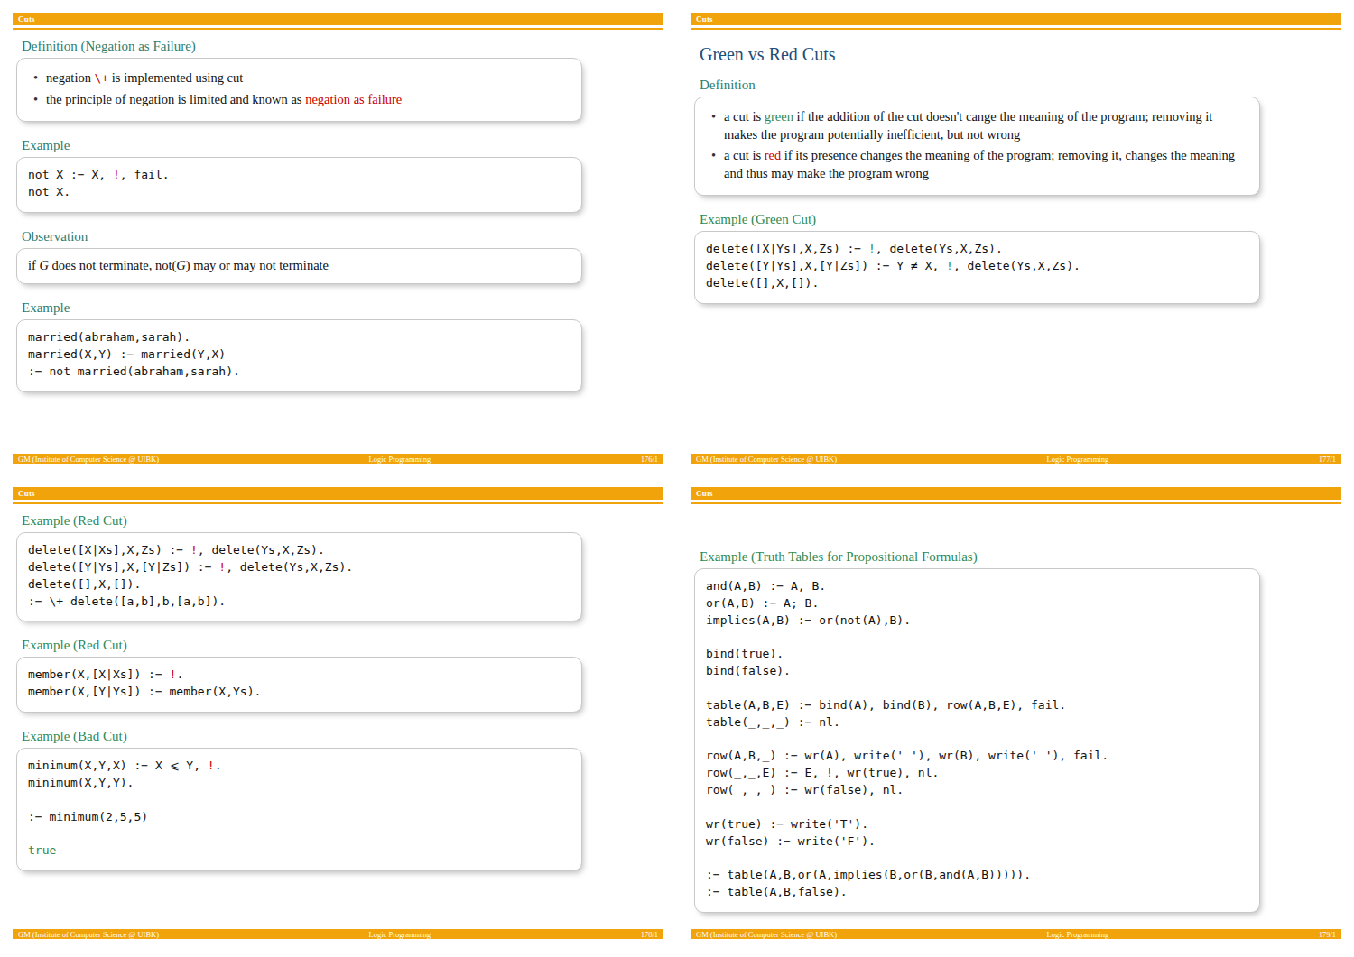Cuts
Definition (Negation as Failure)
negation \+ is implemented using cut
the principle of negation is limited and known as negation as failure
Example
not X :− X, !, fail.
not X.
Observation
if G does not terminate, not(G) may or may not terminate
Example
married(abraham,sarah).
married(X,Y) :− married(Y,X)
:− not married(abraham,sarah).
GM (Institute of Computer Science @ UIBK) Logic Programming 176/1
Cuts
Green vs Red Cuts
Definition
a cut is green if the addition of the cut doesn't cange the meaning of the program; removing it makes the program potentially inefficient, but not wrong
a cut is red if its presence changes the meaning of the program; removing it, changes the meaning and thus may make the program wrong
Example (Green Cut)
delete([X|Ys],X,Zs) :− !, delete(Ys,X,Zs).
delete([Y|Ys],X,[Y|Zs]) :− Y ≠ X, !, delete(Ys,X,Zs).
delete([],X,[]).
GM (Institute of Computer Science @ UIBK) Logic Programming 177/1
Cuts
Example (Red Cut)
delete([X|Xs],X,Zs) :− !, delete(Ys,X,Zs).
delete([Y|Ys],X,[Y|Zs]) :− !, delete(Ys,X,Zs).
delete([],X,[]).
:− \+ delete([a,b],b,[a,b]).
Example (Red Cut)
member(X,[X|Xs]) :− !.
member(X,[Y|Ys]) :− member(X,Ys).
Example (Bad Cut)
minimum(X,Y,X) :− X ⩽ Y, !.
minimum(X,Y,Y).

:− minimum(2,5,5)

true
GM (Institute of Computer Science @ UIBK) Logic Programming 178/1
Cuts
Example (Truth Tables for Propositional Formulas)
and(A,B) :− A, B.
or(A,B) :− A; B.
implies(A,B) :− or(not(A),B).

bind(true).
bind(false).

table(A,B,E) :− bind(A), bind(B), row(A,B,E), fail.
table(_,_,_) :− nl.

row(A,B,_) :− wr(A), write(' '), wr(B), write(' '), fail.
row(_,_,E) :− E, !, wr(true), nl.
row(_,_,_) :− wr(false), nl.

wr(true) :− write('T').
wr(false) :− write('F').

:− table(A,B,or(A,implies(B,or(B,and(A,B))))).
:− table(A,B,false).
GM (Institute of Computer Science @ UIBK) Logic Programming 179/1